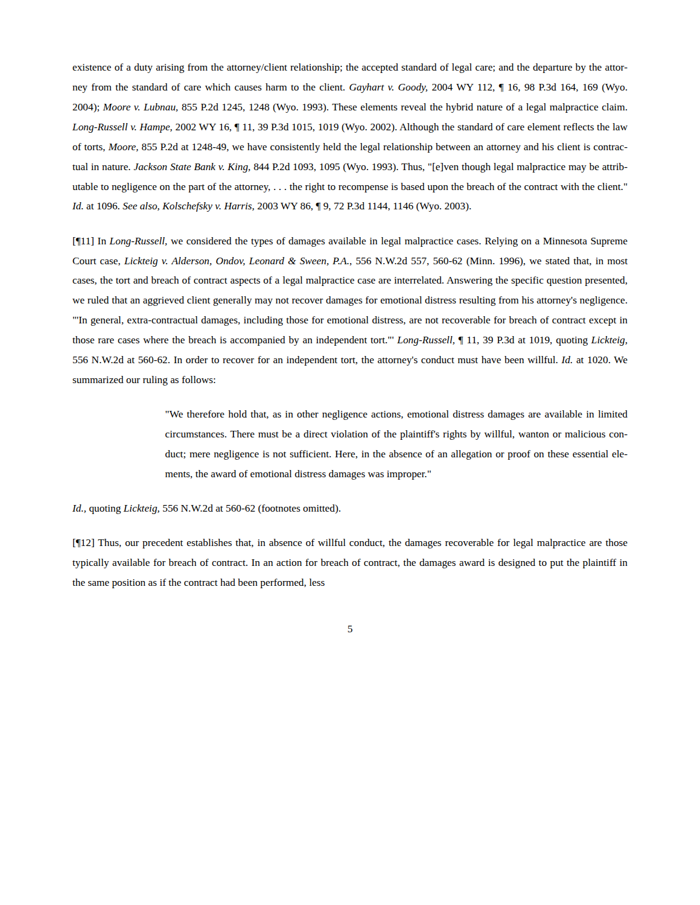existence of a duty arising from the attorney/client relationship; the accepted standard of legal care; and the departure by the attorney from the standard of care which causes harm to the client. Gayhart v. Goody, 2004 WY 112, ¶ 16, 98 P.3d 164, 169 (Wyo. 2004); Moore v. Lubnau, 855 P.2d 1245, 1248 (Wyo. 1993). These elements reveal the hybrid nature of a legal malpractice claim. Long-Russell v. Hampe, 2002 WY 16, ¶ 11, 39 P.3d 1015, 1019 (Wyo. 2002). Although the standard of care element reflects the law of torts, Moore, 855 P.2d at 1248-49, we have consistently held the legal relationship between an attorney and his client is contractual in nature. Jackson State Bank v. King, 844 P.2d 1093, 1095 (Wyo. 1993). Thus, "[e]ven though legal malpractice may be attributable to negligence on the part of the attorney, . . . the right to recompense is based upon the breach of the contract with the client." Id. at 1096. See also, Kolschefsky v. Harris, 2003 WY 86, ¶ 9, 72 P.3d 1144, 1146 (Wyo. 2003).
[¶11] In Long-Russell, we considered the types of damages available in legal malpractice cases. Relying on a Minnesota Supreme Court case, Lickteig v. Alderson, Ondov, Leonard & Sween, P.A., 556 N.W.2d 557, 560-62 (Minn. 1996), we stated that, in most cases, the tort and breach of contract aspects of a legal malpractice case are interrelated. Answering the specific question presented, we ruled that an aggrieved client generally may not recover damages for emotional distress resulting from his attorney's negligence. "'In general, extra-contractual damages, including those for emotional distress, are not recoverable for breach of contract except in those rare cases where the breach is accompanied by an independent tort."' Long-Russell, ¶ 11, 39 P.3d at 1019, quoting Lickteig, 556 N.W.2d at 560-62. In order to recover for an independent tort, the attorney's conduct must have been willful. Id. at 1020. We summarized our ruling as follows:
"We therefore hold that, as in other negligence actions, emotional distress damages are available in limited circumstances. There must be a direct violation of the plaintiff's rights by willful, wanton or malicious conduct; mere negligence is not sufficient. Here, in the absence of an allegation or proof on these essential elements, the award of emotional distress damages was improper."
Id., quoting Lickteig, 556 N.W.2d at 560-62 (footnotes omitted).
[¶12] Thus, our precedent establishes that, in absence of willful conduct, the damages recoverable for legal malpractice are those typically available for breach of contract. In an action for breach of contract, the damages award is designed to put the plaintiff in the same position as if the contract had been performed, less
5